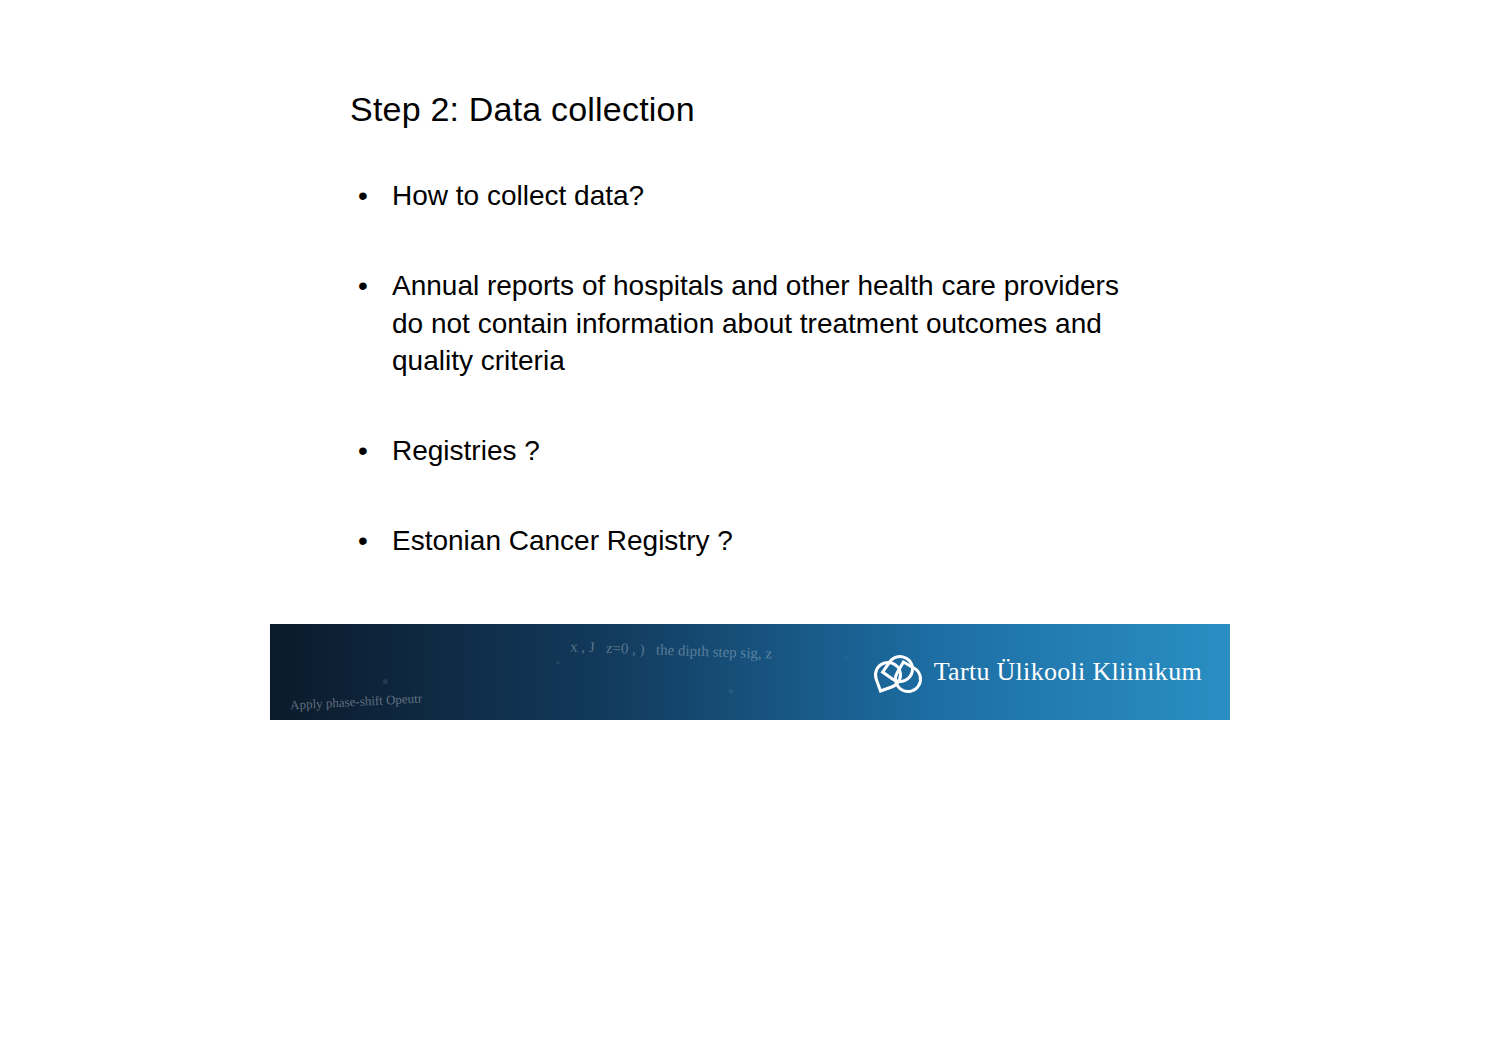Step 2: Data collection
How to collect data?
Annual reports of hospitals and other health care providers do not contain information about treatment outcomes and quality criteria
Registries ?
Estonian Cancer Registry ?
Apply phase-shift Opeutr
x , J z=0 , ) the dipth step sig, z
Tartu Ülikooli Kliinikum